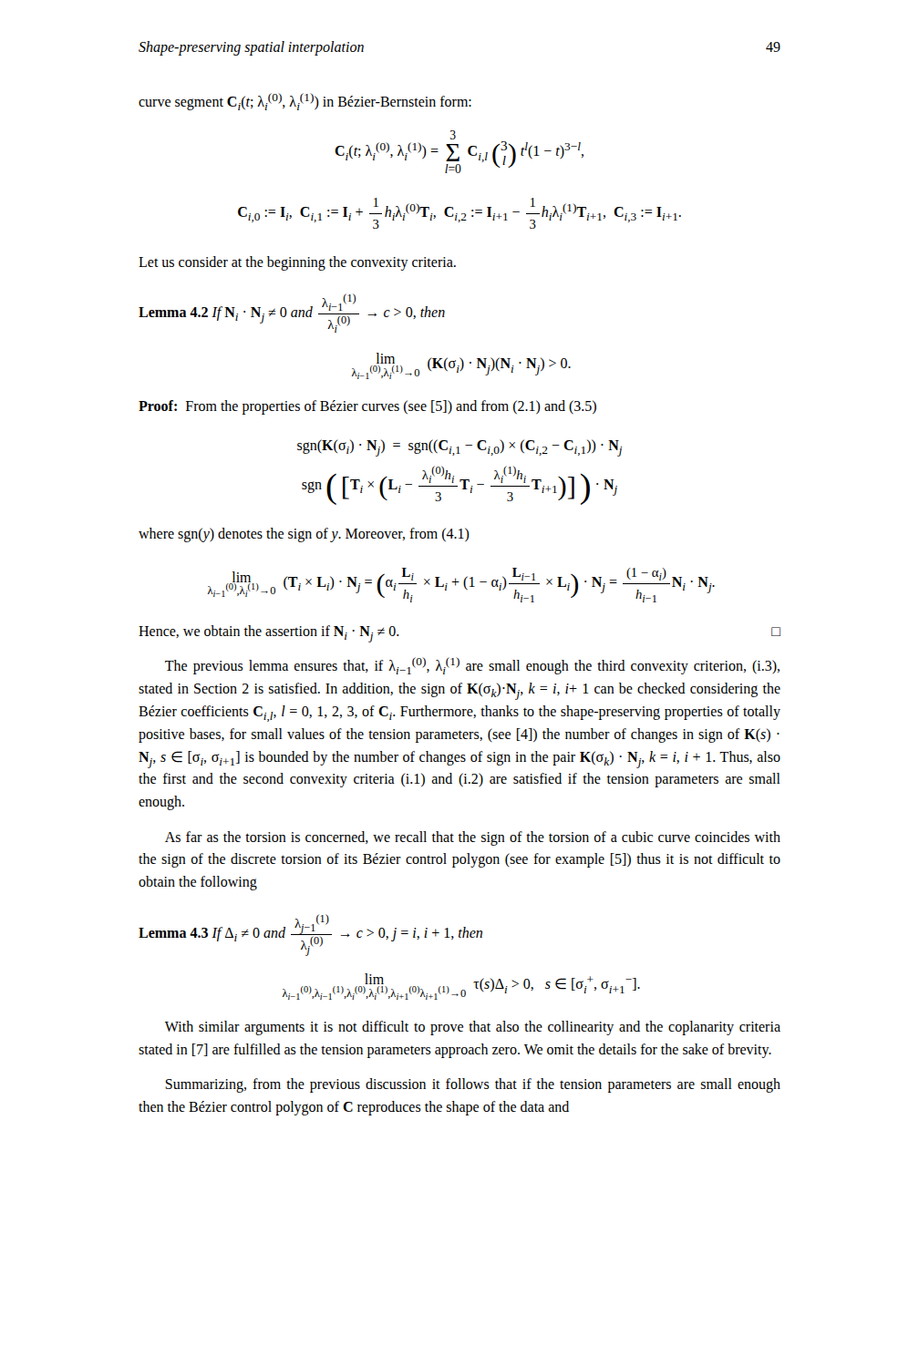Shape-preserving spatial interpolation 49
curve segment Ci(t; λi(0), λi(1)) in Bézier-Bernstein form:
Ci(t; λi(0), λi(1)) = 3 Σl=0 Ci,l (3 l) tl(1 − t)3−l,
Ci,0 := Ii, Ci,1 := Ii + 13 hiλi(0)Ti, Ci,2 := Ii+1 − 13 hiλi(1)Ti+1, Ci,3 := Ii+1.
Let us consider at the beginning the convexity criteria.
Lemma 4.2 If Ni · Nj ≠ 0 and λi−1(1) λi(0) → c > 0, then
lim λi−1(0),λi(1)→0 (K(σi) · Nj)(Ni · Nj) > 0.
Proof: From the properties of Bézier curves (see [5]) and from (2.1) and (3.5)
sgn(K(σi) · Nj) = sgn((Ci,1 − Ci,0) × (Ci,2 − Ci,1)) · Nj sgn ( [Ti × (Li − λi(0)hi 3 Ti − λi(1)hi 3 Ti+1)] ) · Nj
where sgn(y) denotes the sign of y. Moreover, from (4.1)
lim λi−1(0),λi(1)→0 (Ti × Li) · Nj = (αiLi hi × Li + (1 − αi)Li−1 hi−1 × Li) · Nj = (1 − αi) hi−1 Ni · Nj.
Hence, we obtain the assertion if Ni · Nj ≠ 0. □
The previous lemma ensures that, if λi−1(0), λi(1) are small enough the third convexity criterion, (i.3), stated in Section 2 is satisfied. In addition, the sign of K(σk)·Nj, k = i, i+ 1 can be checked considering the Bézier coefficients Ci,l, l = 0, 1, 2, 3, of Ci. Furthermore, thanks to the shape-preserving properties of totally positive bases, for small values of the tension parameters, (see [4]) the number of changes in sign of K(s) · Nj, s ∈ [σi, σi+1] is bounded by the number of changes of sign in the pair K(σk) · Nj, k = i, i + 1. Thus, also the first and the second convexity criteria (i.1) and (i.2) are satisfied if the tension parameters are small enough.
As far as the torsion is concerned, we recall that the sign of the torsion of a cubic curve coincides with the sign of the discrete torsion of its Bézier control polygon (see for example [5]) thus it is not difficult to obtain the following
Lemma 4.3 If Δi ≠ 0 and λj−1(1) λj(0) → c > 0, j = i, i + 1, then
lim λi−1(0),λi−1(1),λi(0),λi(1),λi+1(0)λi+1(1)→0 τ(s)Δi > 0, s ∈ [σi+, σi+1−].
With similar arguments it is not difficult to prove that also the collinearity and the coplanarity criteria stated in [7] are fulfilled as the tension parameters approach zero. We omit the details for the sake of brevity.
Summarizing, from the previous discussion it follows that if the tension parameters are small enough then the Bézier control polygon of C reproduces the shape of the data and